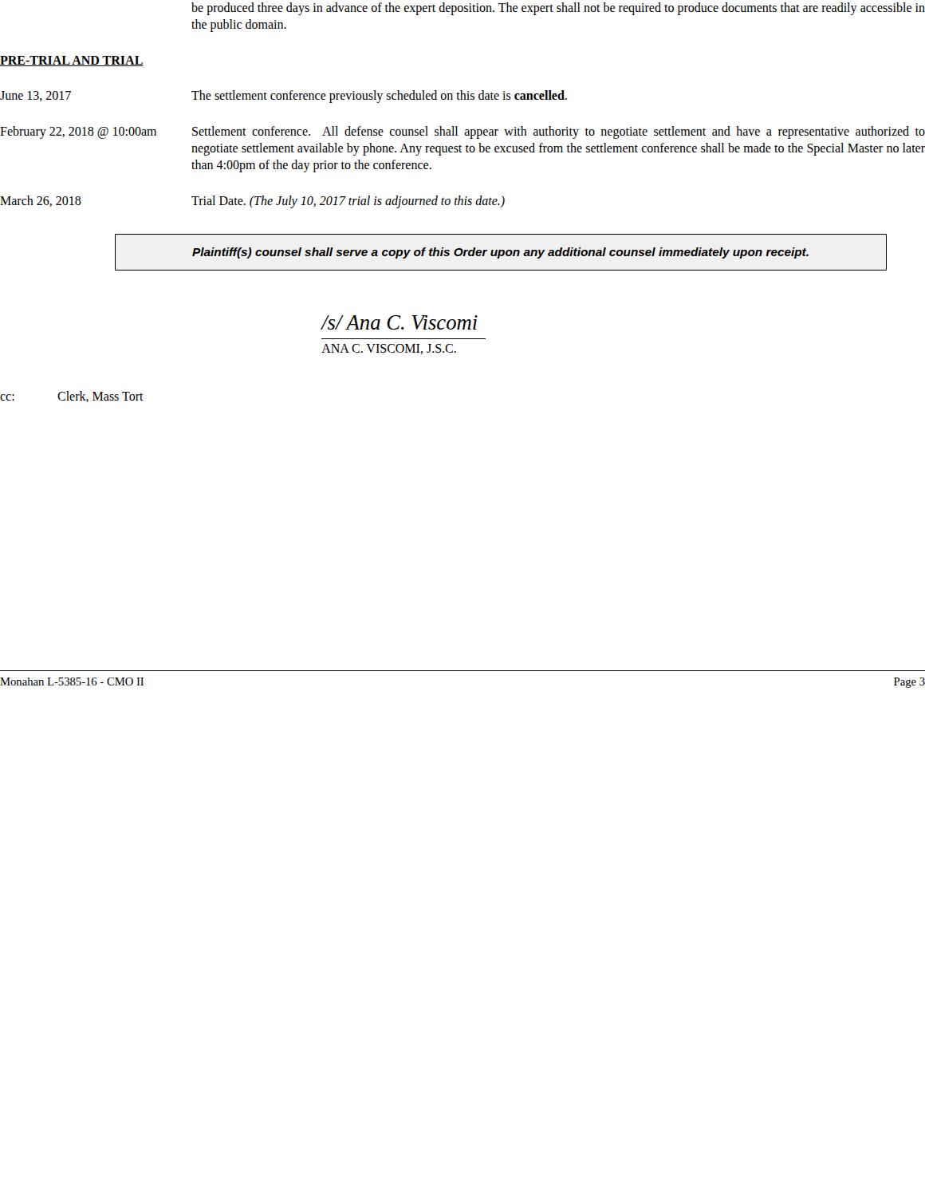be produced three days in advance of the expert deposition. The expert shall not be required to produce documents that are readily accessible in the public domain.
PRE-TRIAL AND TRIAL
June 13, 2017
The settlement conference previously scheduled on this date is cancelled.
February 22, 2018 @ 10:00am
Settlement conference. All defense counsel shall appear with authority to negotiate settlement and have a representative authorized to negotiate settlement available by phone. Any request to be excused from the settlement conference shall be made to the Special Master no later than 4:00pm of the day prior to the conference.
March 26, 2018
Trial Date. (The July 10, 2017 trial is adjourned to this date.)
Plaintiff(s) counsel shall serve a copy of this Order upon any additional counsel immediately upon receipt.
/s/ Ana C. Viscomi
ANA C. VISCOMI, J.S.C.
cc: Clerk, Mass Tort
Monahan L-5385-16 - CMO II Page 3